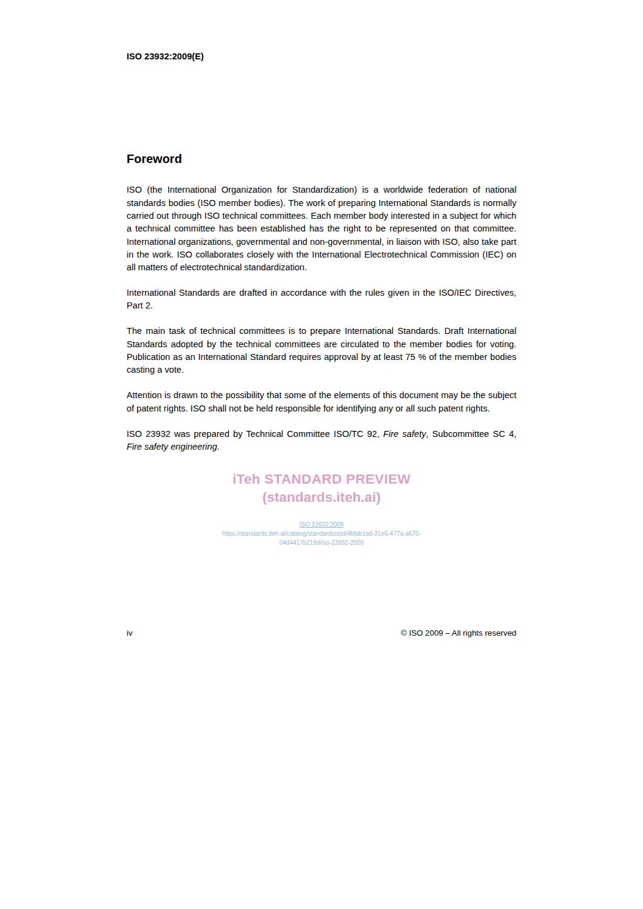ISO 23932:2009(E)
Foreword
ISO (the International Organization for Standardization) is a worldwide federation of national standards bodies (ISO member bodies). The work of preparing International Standards is normally carried out through ISO technical committees. Each member body interested in a subject for which a technical committee has been established has the right to be represented on that committee. International organizations, governmental and non-governmental, in liaison with ISO, also take part in the work. ISO collaborates closely with the International Electrotechnical Commission (IEC) on all matters of electrotechnical standardization.
International Standards are drafted in accordance with the rules given in the ISO/IEC Directives, Part 2.
The main task of technical committees is to prepare International Standards. Draft International Standards adopted by the technical committees are circulated to the member bodies for voting. Publication as an International Standard requires approval by at least 75 % of the member bodies casting a vote.
Attention is drawn to the possibility that some of the elements of this document may be the subject of patent rights. ISO shall not be held responsible for identifying any or all such patent rights.
ISO 23932 was prepared by Technical Committee ISO/TC 92, Fire safety, Subcommittee SC 4, Fire safety engineering.
iTeh STANDARD PREVIEW
(standards.iteh.ai)
ISO 23932:2009
https://standards.iteh.ai/catalog/standards/sist/4bfab1ad-31e6-477a-a670-
04d4417b219d/iso-23932-2009
iv
© ISO 2009 – All rights reserved